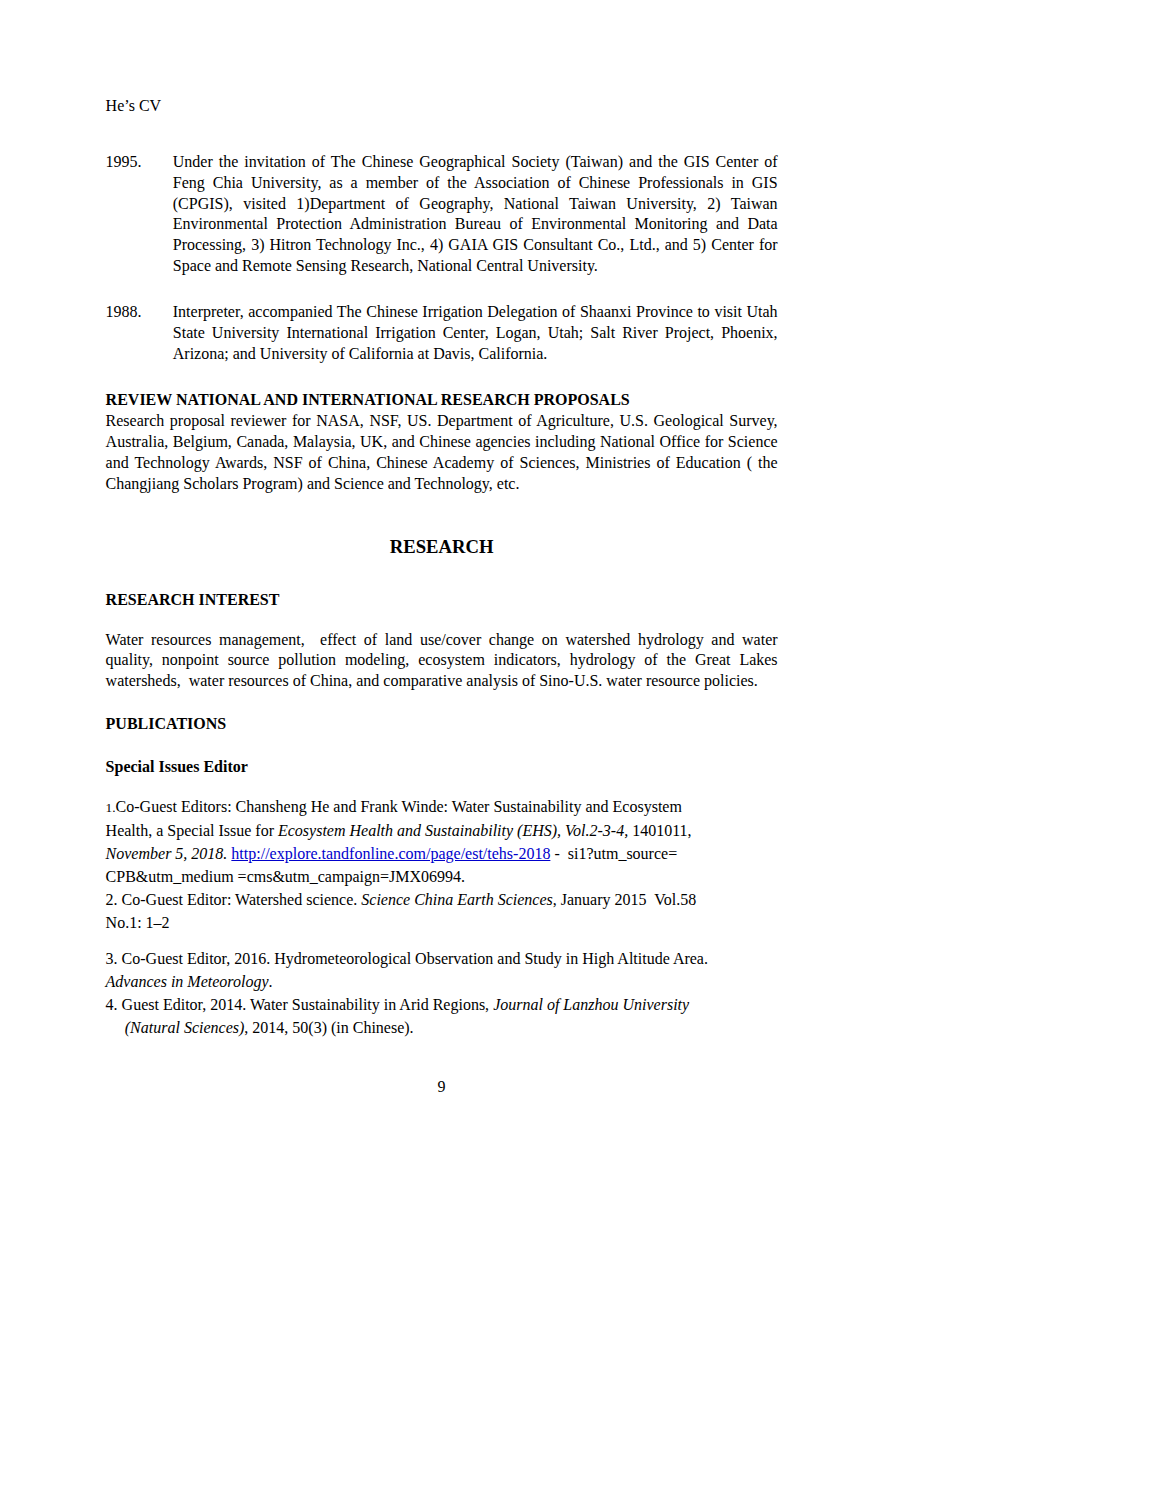He’s CV
1995.
Under the invitation of The Chinese Geographical Society (Taiwan) and the GIS Center of Feng Chia University, as a member of the Association of Chinese Professionals in GIS (CPGIS), visited 1)Department of Geography, National Taiwan University, 2) Taiwan Environmental Protection Administration Bureau of Environmental Monitoring and Data Processing, 3) Hitron Technology Inc., 4) GAIA GIS Consultant Co., Ltd., and 5) Center for Space and Remote Sensing Research, National Central University.
1988.
Interpreter, accompanied The Chinese Irrigation Delegation of Shaanxi Province to visit Utah State University International Irrigation Center, Logan, Utah; Salt River Project, Phoenix, Arizona; and University of California at Davis, California.
Review National and International Research Proposals
Research proposal reviewer for NASA, NSF, US. Department of Agriculture, U.S. Geological Survey, Australia, Belgium, Canada, Malaysia, UK, and Chinese agencies including National Office for Science and Technology Awards, NSF of China, Chinese Academy of Sciences, Ministries of Education ( the Changjiang Scholars Program) and Science and Technology, etc.
RESEARCH
Research Interest
Water resources management, effect of land use/cover change on watershed hydrology and water quality, nonpoint source pollution modeling, ecosystem indicators, hydrology of the Great Lakes watersheds, water resources of China, and comparative analysis of Sino-U.S. water resource policies.
Publications
Special Issues Editor
1. Co-Guest Editors: Chansheng He and Frank Winde: Water Sustainability and Ecosystem
Health, a Special Issue for Ecosystem Health and Sustainability (EHS), Vol.2-3-4, 1401011,
November 5, 2018. http://explore.tandfonline.com/page/est/tehs-2018 - si1?utm_source=
CPB&utm_medium =cms&utm_campaign=JMX06994.
2. Co-Guest Editor: Watershed science. Science China Earth Sciences, January 2015 Vol.58
No.1: 1–2
3. Co-Guest Editor, 2016. Hydrometeorological Observation and Study in High Altitude Area.
Advances in Meteorology.
4. Guest Editor, 2014. Water Sustainability in Arid Regions, Journal of Lanzhou University
(Natural Sciences), 2014, 50(3) (in Chinese).
9